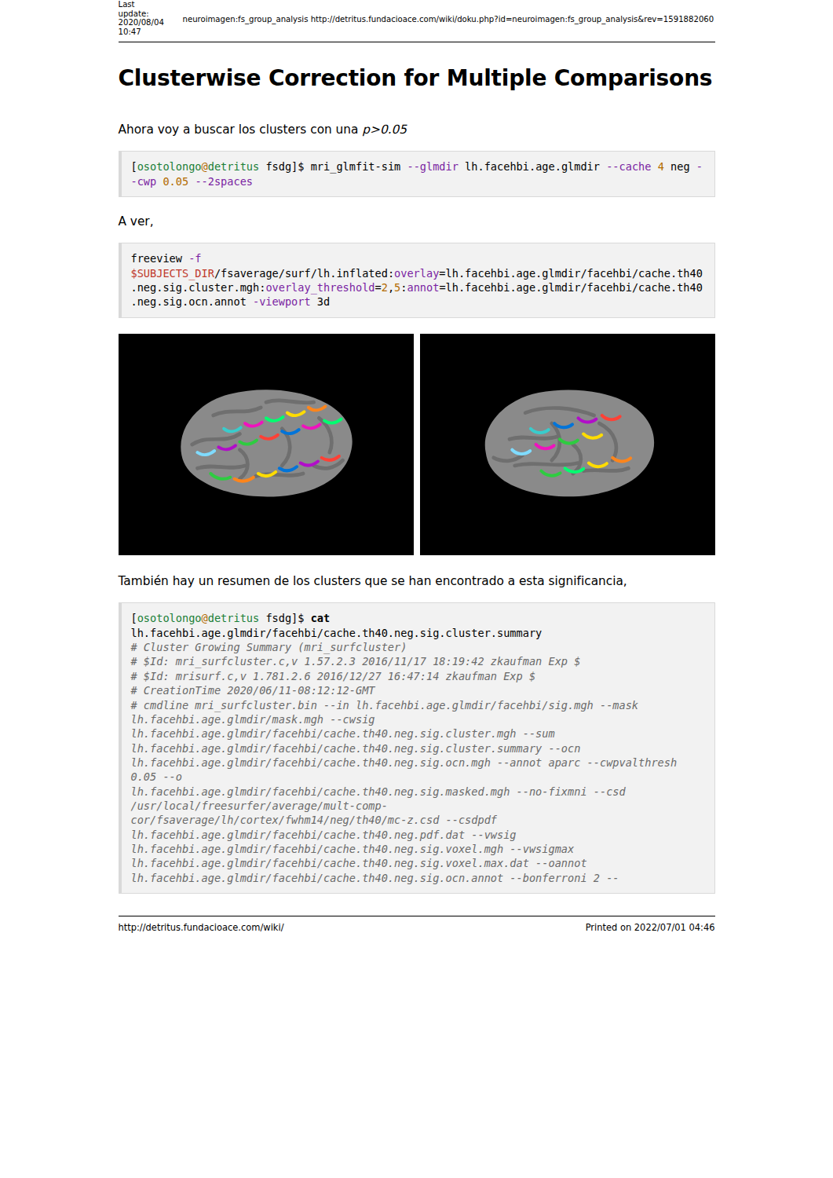Last update: 2020/08/04 10:47
neuroimagen:fs_group_analysis http://detritus.fundacioace.com/wiki/doku.php?id=neuroimagen:fs_group_analysis&rev=1591882060
Clusterwise Correction for Multiple Comparisons
Ahora voy a buscar los clusters con una p>0.05
[osotolongo@detritus fsdg]$ mri_glmfit-sim --glmdir lh.facehbi.age.glmdir --cache 4 neg --cwp 0.05 --2spaces
A ver,
freeview -f
$SUBJECTS_DIR/fsaverage/surf/lh.inflated:overlay=lh.facehbi.age.glmdir/facehbi/cache.th40.neg.sig.cluster.mgh:overlay_threshold=2,5:annot=lh.facehbi.age.glmdir/facehbi/cache.th40.neg.sig.ocn.annot -viewport 3d
También hay un resumen de los clusters que se han encontrado a esta significancia,
[osotolongo@detritus fsdg]$ cat
lh.facehbi.age.glmdir/facehbi/cache.th40.neg.sig.cluster.summary
# Cluster Growing Summary (mri_surfcluster)
# $Id: mri_surfcluster.c,v 1.57.2.3 2016/11/17 18:19:42 zkaufman Exp $
# $Id: mrisurf.c,v 1.781.2.6 2016/12/27 16:47:14 zkaufman Exp $
# CreationTime 2020/06/11-08:12:12-GMT
# cmdline mri_surfcluster.bin --in lh.facehbi.age.glmdir/facehbi/sig.mgh --mask lh.facehbi.age.glmdir/mask.mgh --cwsig
lh.facehbi.age.glmdir/facehbi/cache.th40.neg.sig.cluster.mgh --sum
lh.facehbi.age.glmdir/facehbi/cache.th40.neg.sig.cluster.summary --ocn
lh.facehbi.age.glmdir/facehbi/cache.th40.neg.sig.ocn.mgh --annot aparc --cwpvalthresh 0.05 --o
lh.facehbi.age.glmdir/facehbi/cache.th40.neg.sig.masked.mgh --no-fixmni --csd /usr/local/freesurfer/average/mult-comp-
cor/fsaverage/lh/cortex/fwhm14/neg/th40/mc-z.csd --csdpdf
lh.facehbi.age.glmdir/facehbi/cache.th40.neg.pdf.dat --vwsig
lh.facehbi.age.glmdir/facehbi/cache.th40.neg.sig.voxel.mgh --vwsigmax
lh.facehbi.age.glmdir/facehbi/cache.th40.neg.sig.voxel.max.dat --oannot
lh.facehbi.age.glmdir/facehbi/cache.th40.neg.sig.ocn.annot --bonferroni 2 --
http://detritus.fundacioace.com/wiki/
Printed on 2022/07/01 04:46